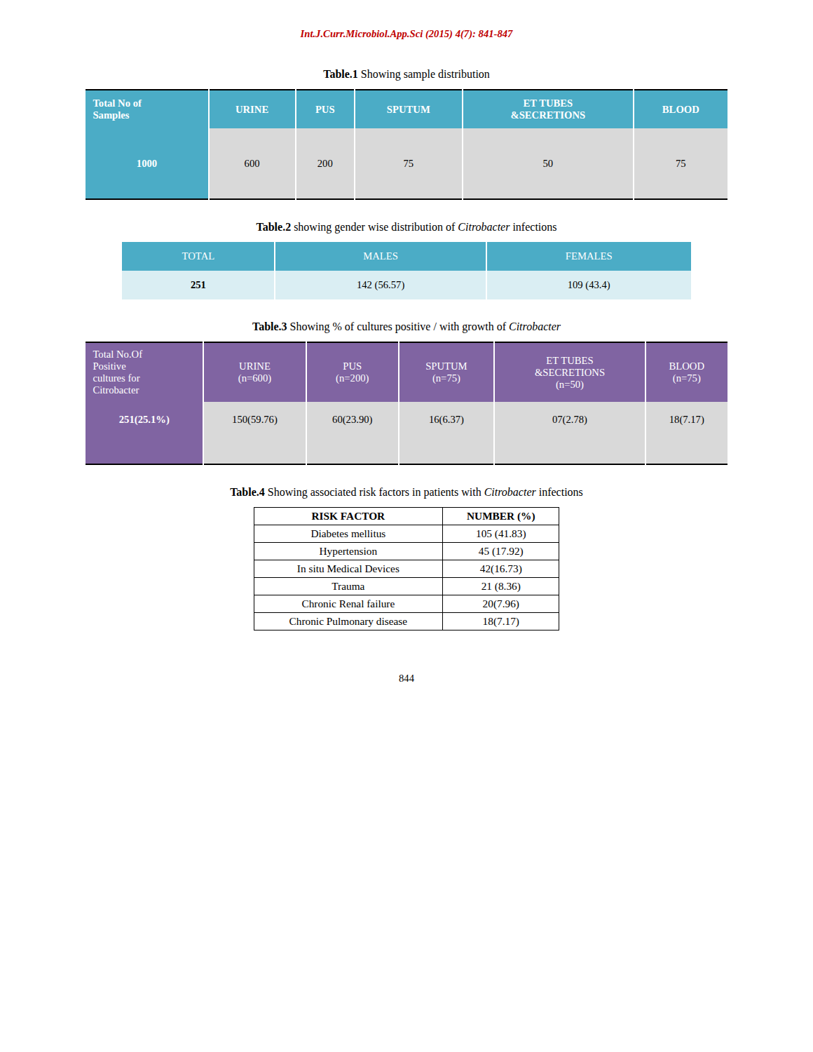Int.J.Curr.Microbiol.App.Sci (2015) 4(7): 841-847
Table.1 Showing sample distribution
| Total No of Samples | URINE | PUS | SPUTUM | ET TUBES &SECRETIONS | BLOOD |
| --- | --- | --- | --- | --- | --- |
| 1000 | 600 | 200 | 75 | 50 | 75 |
Table.2 showing gender wise distribution of Citrobacter infections
| TOTAL | MALES | FEMALES |
| --- | --- | --- |
| 251 | 142 (56.57) | 109 (43.4) |
Table.3 Showing % of cultures positive / with growth of Citrobacter
| Total No.Of Positive cultures for Citrobacter | URINE (n=600) | PUS (n=200) | SPUTUM (n=75) | ET TUBES &SECRETIONS (n=50) | BLOOD (n=75) |
| --- | --- | --- | --- | --- | --- |
| 251(25.1%) | 150(59.76) | 60(23.90) | 16(6.37) | 07(2.78) | 18(7.17) |
Table.4 Showing associated risk factors in patients with Citrobacter infections
| RISK FACTOR | NUMBER (%) |
| --- | --- |
| Diabetes mellitus | 105 (41.83) |
| Hypertension | 45 (17.92) |
| In situ Medical Devices | 42(16.73) |
| Trauma | 21 (8.36) |
| Chronic Renal failure | 20(7.96) |
| Chronic Pulmonary disease | 18(7.17) |
844